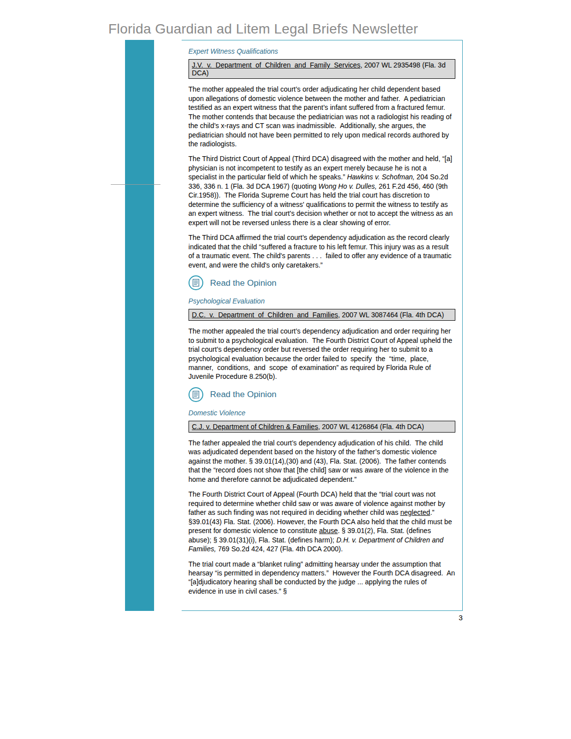Florida Guardian ad Litem Legal Briefs Newsletter
Expert Witness Qualifications
J.V. v. Department of Children and Family Services, 2007 WL 2935498 (Fla. 3d DCA)
The mother appealed the trial court’s order adjudicating her child dependent based upon allegations of domestic violence between the mother and father. A pediatrician testified as an expert witness that the parent’s infant suffered from a fractured femur. The mother contends that because the pediatrician was not a radiologist his reading of the child’s x-rays and CT scan was inadmissible. Additionally, she argues, the pediatrician should not have been permitted to rely upon medical records authored by the radiologists.
The Third District Court of Appeal (Third DCA) disagreed with the mother and held, “[a] physician is not incompetent to testify as an expert merely because he is not a specialist in the particular field of which he speaks.” Hawkins v. Schofman, 204 So.2d 336, 336 n. 1 (Fla. 3d DCA 1967) (quoting Wong Ho v. Dulles, 261 F.2d 456, 460 (9th Cir.1958)). The Florida Supreme Court has held the trial court has discretion to determine the sufficiency of a witness' qualifications to permit the witness to testify as an expert witness. The trial court's decision whether or not to accept the witness as an expert will not be reversed unless there is a clear showing of error.
The Third DCA affirmed the trial court’s dependency adjudication as the record clearly indicated that the child “suffered a fracture to his left femur. This injury was as a result of a traumatic event. The child's parents . . . failed to offer any evidence of a traumatic event, and were the child's only caretakers.”
Read the Opinion
Psychological Evaluation
D.C. v. Department of Children and Families, 2007 WL 3087464 (Fla. 4th DCA)
The mother appealed the trial court’s dependency adjudication and order requiring her to submit to a psychological evaluation. The Fourth District Court of Appeal upheld the trial court’s dependency order but reversed the order requiring her to submit to a psychological evaluation because the order failed to specify the “time, place, manner, conditions, and scope of examination” as required by Florida Rule of Juvenile Procedure 8.250(b).
Read the Opinion
Domestic Violence
C.J. v. Department of Children & Families, 2007 WL 4126864 (Fla. 4th DCA)
The father appealed the trial court’s dependency adjudication of his child. The child was adjudicated dependent based on the history of the father’s domestic violence against the mother. § 39.01(14),(30) and (43), Fla. Stat. (2006). The father contends that the “record does not show that [the child] saw or was aware of the violence in the home and therefore cannot be adjudicated dependent.”
The Fourth District Court of Appeal (Fourth DCA) held that the “trial court was not required to determine whether child saw or was aware of violence against mother by father as such finding was not required in deciding whether child was neglected.” §39.01(43) Fla. Stat. (2006). However, the Fourth DCA also held that the child must be present for domestic violence to constitute abuse. § 39.01(2), Fla. Stat. (defines abuse); § 39.01(31)(i), Fla. Stat. (defines harm); D.H. v. Department of Children and Families, 769 So.2d 424, 427 (Fla. 4th DCA 2000).
The trial court made a “blanket ruling” admitting hearsay under the assumption that hearsay “is permitted in dependency matters.” However the Fourth DCA disagreed. An “[a]djudicatory hearing shall be conducted by the judge ... applying the rules of evidence in use in civil cases.” §
3